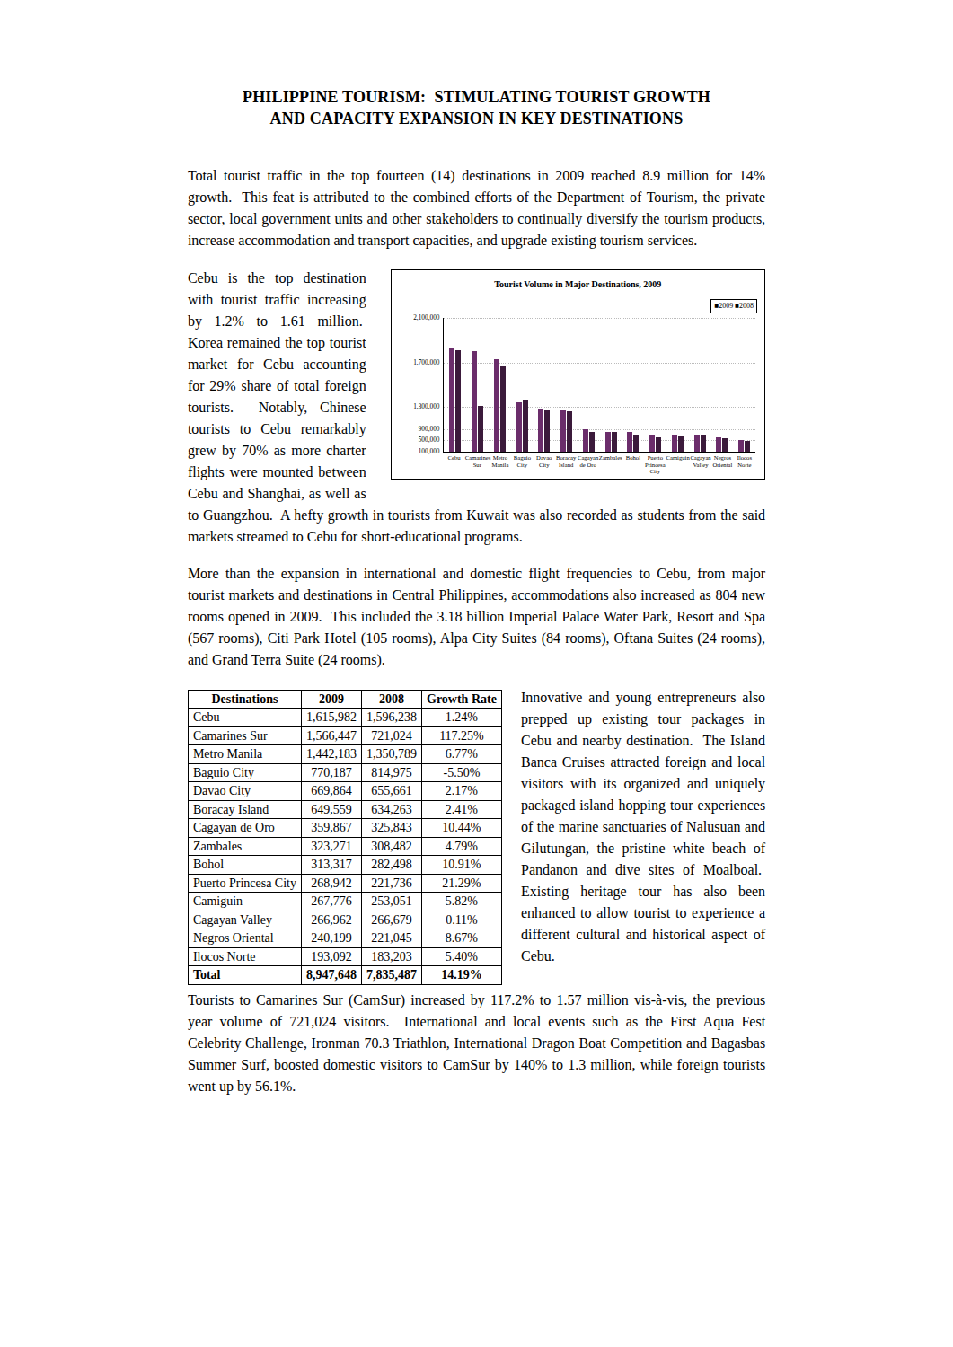PHILIPPINE TOURISM: STIMULATING TOURIST GROWTH
AND CAPACITY EXPANSION IN KEY DESTINATIONS
Total tourist traffic in the top fourteen (14) destinations in 2009 reached 8.9 million for 14% growth. This feat is attributed to the combined efforts of the Department of Tourism, the private sector, local government units and other stakeholders to continually diversify the tourism products, increase accommodation and transport capacities, and upgrade existing tourism services.
Tourist Volume in Major Destinations, 2009
■2009 ■2008
2,100,000 1,700,000 1,300,000 900,000 500,000 100,000
Cebu
Camarines Sur
Metro Manila
Baguio City
Davao City
Boracay Island
Cagayan de Oro
Zambales
Bohol
Puerto Princesa City
Camiguin
Cagayan Valley
Negros Oriental
Ilocos Norte
Cebu is the top destination with tourist traffic increasing by 1.2% to 1.61 million. Korea remained the top tourist market for Cebu accounting for 29% share of total foreign tourists. Notably, Chinese tourists to Cebu remarkably grew by 70% as more charter flights were mounted between Cebu and Shanghai, as well as to Guangzhou. A hefty growth in tourists from Kuwait was also recorded as students from the said markets streamed to Cebu for short-educational programs.
More than the expansion in international and domestic flight frequencies to Cebu, from major tourist markets and destinations in Central Philippines, accommodations also increased as 804 new rooms opened in 2009. This included the 3.18 billion Imperial Palace Water Park, Resort and Spa (567 rooms), Citi Park Hotel (105 rooms), Alpa City Suites (84 rooms), Oftana Suites (24 rooms), and Grand Terra Suite (24 rooms).
| Destinations | 2009 | 2008 | Growth Rate |
| --- | --- | --- | --- |
| Cebu | 1,615,982 | 1,596,238 | 1.24% |
| Camarines Sur | 1,566,447 | 721,024 | 117.25% |
| Metro Manila | 1,442,183 | 1,350,789 | 6.77% |
| Baguio City | 770,187 | 814,975 | -5.50% |
| Davao City | 669,864 | 655,661 | 2.17% |
| Boracay Island | 649,559 | 634,263 | 2.41% |
| Cagayan de Oro | 359,867 | 325,843 | 10.44% |
| Zambales | 323,271 | 308,482 | 4.79% |
| Bohol | 313,317 | 282,498 | 10.91% |
| Puerto Princesa City | 268,942 | 221,736 | 21.29% |
| Camiguin | 267,776 | 253,051 | 5.82% |
| Cagayan Valley | 266,962 | 266,679 | 0.11% |
| Negros Oriental | 240,199 | 221,045 | 8.67% |
| Ilocos Norte | 193,092 | 183,203 | 5.40% |
| Total | 8,947,648 | 7,835,487 | 14.19% |
Innovative and young entrepreneurs also prepped up existing tour packages in Cebu and nearby destination. The Island Banca Cruises attracted foreign and local visitors with its organized and uniquely packaged island hopping tour experiences of the marine sanctuaries of Nalusuan and Gilutungan, the pristine white beach of Pandanon and dive sites of Moalboal. Existing heritage tour has also been enhanced to allow tourist to experience a different cultural and historical aspect of Cebu.
Tourists to Camarines Sur (CamSur) increased by 117.2% to 1.57 million vis-à-vis, the previous year volume of 721,024 visitors. International and local events such as the First Aqua Fest Celebrity Challenge, Ironman 70.3 Triathlon, International Dragon Boat Competition and Bagasbas Summer Surf, boosted domestic visitors to CamSur by 140% to 1.3 million, while foreign tourists went up by 56.1%.